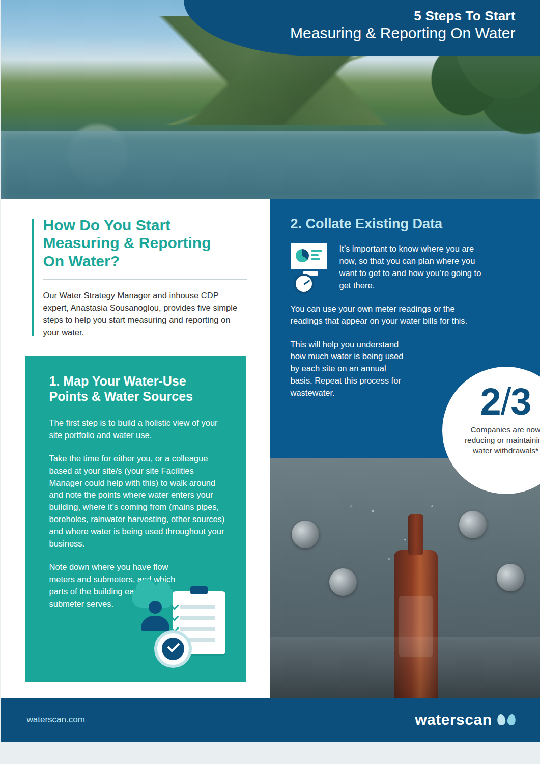5 Steps To Start
Measuring & Reporting On Water
How Do You Start
Measuring & Reporting
On Water?
Our Water Strategy Manager and inhouse CDP expert, Anastasia Sousanoglou, provides five simple steps to help you start measuring and reporting on your water.
1. Map Your Water-Use
Points & Water Sources
The first step is to build a holistic view of your site portfolio and water use.
Take the time for either you, or a colleague based at your site/s (your site Facilities Manager could help with this) to walk around and note the points where water enters your building, where it’s coming from (mains pipes, boreholes, rainwater harvesting, other sources) and where water is being used throughout your business.
Note down where you have flow meters and submeters, and which parts of the building each meter/ submeter serves.
2. Collate Existing Data
It’s important to know where you are now, so that you can plan where you want to get to and how you’re going to get there.
You can use your own meter readings or the readings that appear on your water bills for this.
This will help you understand how much water is being used by each site on an annual basis. Repeat this process for wastewater.
2/3
Companies are now reducing or maintaining water withdrawals*
waterscan.com
waterscan